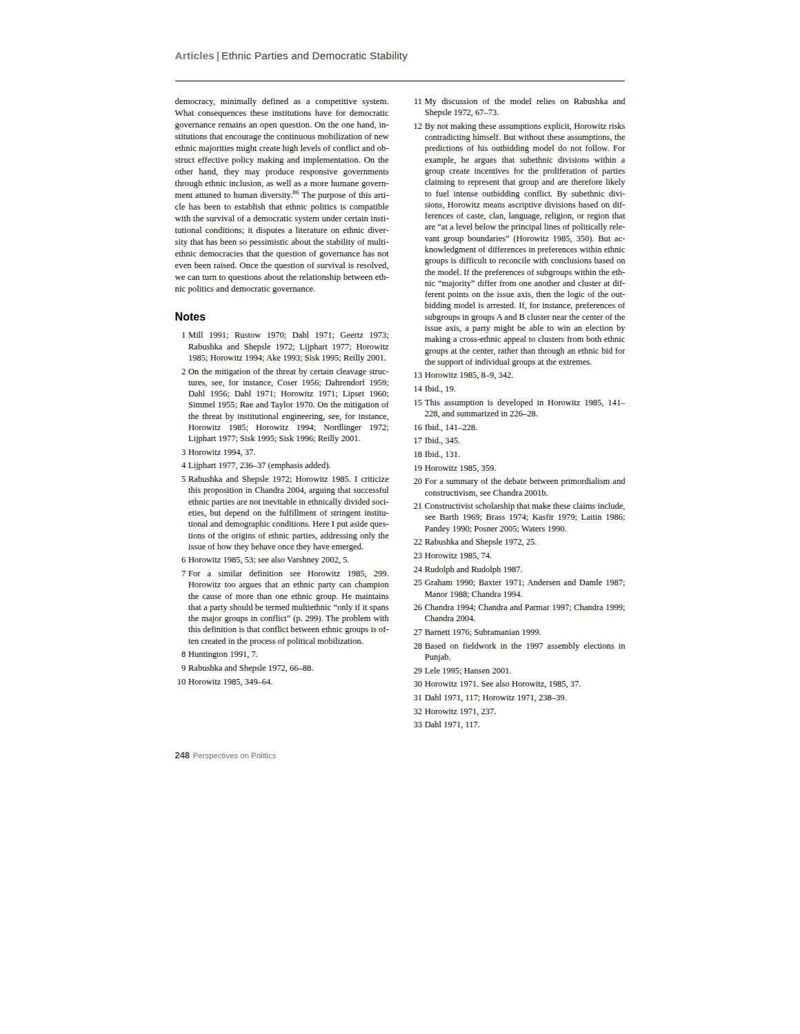Articles|Ethnic Parties and Democratic Stability
democracy, minimally defined as a competitive system. What consequences these institutions have for democratic governance remains an open question. On the one hand, institutions that encourage the continuous mobilization of new ethnic majorities might create high levels of conflict and obstruct effective policy making and implementation. On the other hand, they may produce responsive governments through ethnic inclusion, as well as a more humane government attuned to human diversity.86 The purpose of this article has been to establish that ethnic politics is compatible with the survival of a democratic system under certain institutional conditions; it disputes a literature on ethnic diversity that has been so pessimistic about the stability of multiethnic democracies that the question of governance has not even been raised. Once the question of survival is resolved, we can turn to questions about the relationship between ethnic politics and democratic governance.
Notes
1 Mill 1991; Rustow 1970; Dahl 1971; Geertz 1973; Rabushka and Shepsle 1972; Lijphart 1977; Horowitz 1985; Horowitz 1994; Ake 1993; Sisk 1995; Reilly 2001.
2 On the mitigation of the threat by certain cleavage structures, see, for instance, Coser 1956; Dahrendorf 1959; Dahl 1956; Dahl 1971; Horowitz 1971; Lipset 1960; Simmel 1955; Rae and Taylor 1970. On the mitigation of the threat by institutional engineering, see, for instance, Horowitz 1985; Horowitz 1994; Nordlinger 1972; Lijphart 1977; Sisk 1995; Sisk 1996; Reilly 2001.
3 Horowitz 1994, 37.
4 Lijphart 1977, 236–37 (emphasis added).
5 Rabushka and Shepsle 1972; Horowitz 1985. I criticize this proposition in Chandra 2004, arguing that successful ethnic parties are not inevitable in ethnically divided societies, but depend on the fulfillment of stringent institutional and demographic conditions. Here I put aside questions of the origins of ethnic parties, addressing only the issue of how they behave once they have emerged.
6 Horowitz 1985, 53; see also Varshney 2002, 5.
7 For a similar definition see Horowitz 1985, 299. Horowitz too argues that an ethnic party can champion the cause of more than one ethnic group. He maintains that a party should be termed multiethnic “only if it spans the major groups in conflict” (p. 299). The problem with this definition is that conflict between ethnic groups is often created in the process of political mobilization.
8 Huntington 1991, 7.
9 Rabushka and Shepsle 1972, 66–88.
10 Horowitz 1985, 349–64.
11 My discussion of the model relies on Rabushka and Shepsle 1972, 67–73.
12 By not making these assumptions explicit, Horowitz risks contradicting himself. But without these assumptions, the predictions of his outbidding model do not follow. For example, he argues that subethnic divisions within a group create incentives for the proliferation of parties claiming to represent that group and are therefore likely to fuel intense outbidding conflict. By subethnic divisions, Horowitz means ascriptive divisions based on differences of caste, clan, language, religion, or region that are “at a level below the principal lines of politically relevant group boundaries” (Horowitz 1985, 350). But acknowledgment of differences in preferences within ethnic groups is difficult to reconcile with conclusions based on the model. If the preferences of subgroups within the ethnic “majority” differ from one another and cluster at different points on the issue axis, then the logic of the outbidding model is arrested. If, for instance, preferences of subgroups in groups A and B cluster near the center of the issue axis, a party might be able to win an election by making a cross-ethnic appeal to clusters from both ethnic groups at the center, rather than through an ethnic bid for the support of individual groups at the extremes.
13 Horowitz 1985, 8–9, 342.
14 Ibid., 19.
15 This assumption is developed in Horowitz 1985, 141–228, and summarized in 226–28.
16 Ibid., 141–228.
17 Ibid., 345.
18 Ibid., 131.
19 Horowitz 1985, 359.
20 For a summary of the debate between primordialism and constructivism, see Chandra 2001b.
21 Constructivist scholarship that make these claims include, see Barth 1969; Brass 1974; Kasfir 1979; Laitin 1986; Pandey 1990; Posner 2005; Waters 1990.
22 Rabushka and Shepsle 1972, 25.
23 Horowitz 1985, 74.
24 Rudolph and Rudolph 1987.
25 Graham 1990; Baxter 1971; Andersen and Damle 1987; Manor 1988; Chandra 1994.
26 Chandra 1994; Chandra and Parmar 1997; Chandra 1999; Chandra 2004.
27 Barnett 1976; Subramanian 1999.
28 Based on fieldwork in the 1997 assembly elections in Punjab.
29 Lele 1995; Hansen 2001.
30 Horowitz 1971. See also Horowitz, 1985, 37.
31 Dahl 1971, 117; Horowitz 1971, 238–39.
32 Horowitz 1971, 237.
33 Dahl 1971, 117.
248 Perspectives on Politics